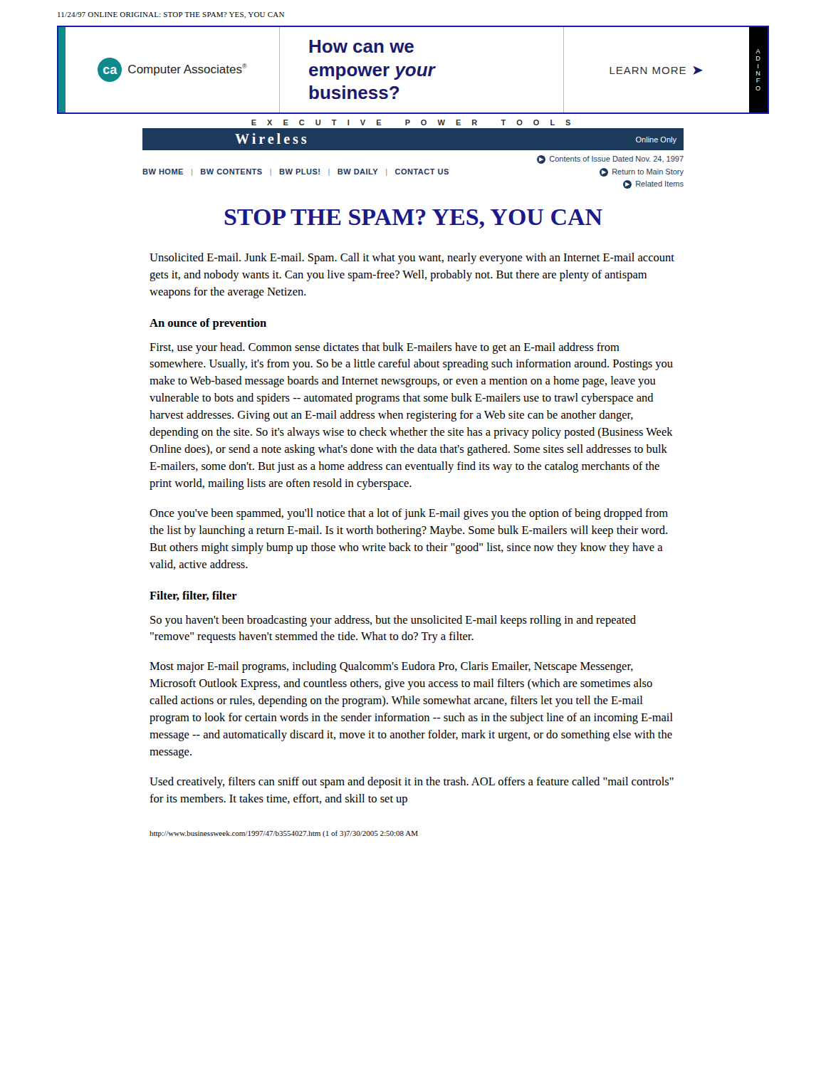11/24/97 ONLINE ORIGINAL: STOP THE SPAM? YES, YOU CAN
ca
Computer Associates®
How can we
empower your
business?
LEARN MORE➤
A
D
I
N
F
O
E X E C U T I V E P O W E R T O O L S
Wireless
Online Only
BW HOME|BW CONTENTS|BW PLUS!|BW DAILY|CONTACT US
▶Contents of Issue Dated Nov. 24, 1997
▶Return to Main Story
▶Related Items
STOP THE SPAM? YES, YOU CAN
Unsolicited E-mail. Junk E-mail. Spam. Call it what you want, nearly everyone with an Internet E-mail account gets it, and nobody wants it. Can you live spam-free? Well, probably not. But there are plenty of antispam weapons for the average Netizen.
An ounce of prevention
First, use your head. Common sense dictates that bulk E-mailers have to get an E-mail address from somewhere. Usually, it's from you. So be a little careful about spreading such information around. Postings you make to Web-based message boards and Internet newsgroups, or even a mention on a home page, leave you vulnerable to bots and spiders -- automated programs that some bulk E-mailers use to trawl cyberspace and harvest addresses. Giving out an E-mail address when registering for a Web site can be another danger, depending on the site. So it's always wise to check whether the site has a privacy policy posted (Business Week Online does), or send a note asking what's done with the data that's gathered. Some sites sell addresses to bulk E-mailers, some don't. But just as a home address can eventually find its way to the catalog merchants of the print world, mailing lists are often resold in cyberspace.
Once you've been spammed, you'll notice that a lot of junk E-mail gives you the option of being dropped from the list by launching a return E-mail. Is it worth bothering? Maybe. Some bulk E-mailers will keep their word. But others might simply bump up those who write back to their "good" list, since now they know they have a valid, active address.
Filter, filter, filter
So you haven't been broadcasting your address, but the unsolicited E-mail keeps rolling in and repeated "remove" requests haven't stemmed the tide. What to do? Try a filter.
Most major E-mail programs, including Qualcomm's Eudora Pro, Claris Emailer, Netscape Messenger, Microsoft Outlook Express, and countless others, give you access to mail filters (which are sometimes also called actions or rules, depending on the program). While somewhat arcane, filters let you tell the E-mail program to look for certain words in the sender information -- such as in the subject line of an incoming E-mail message -- and automatically discard it, move it to another folder, mark it urgent, or do something else with the message.
Used creatively, filters can sniff out spam and deposit it in the trash. AOL offers a feature called "mail controls" for its members. It takes time, effort, and skill to set up
http://www.businessweek.com/1997/47/b3554027.htm (1 of 3)7/30/2005 2:50:08 AM